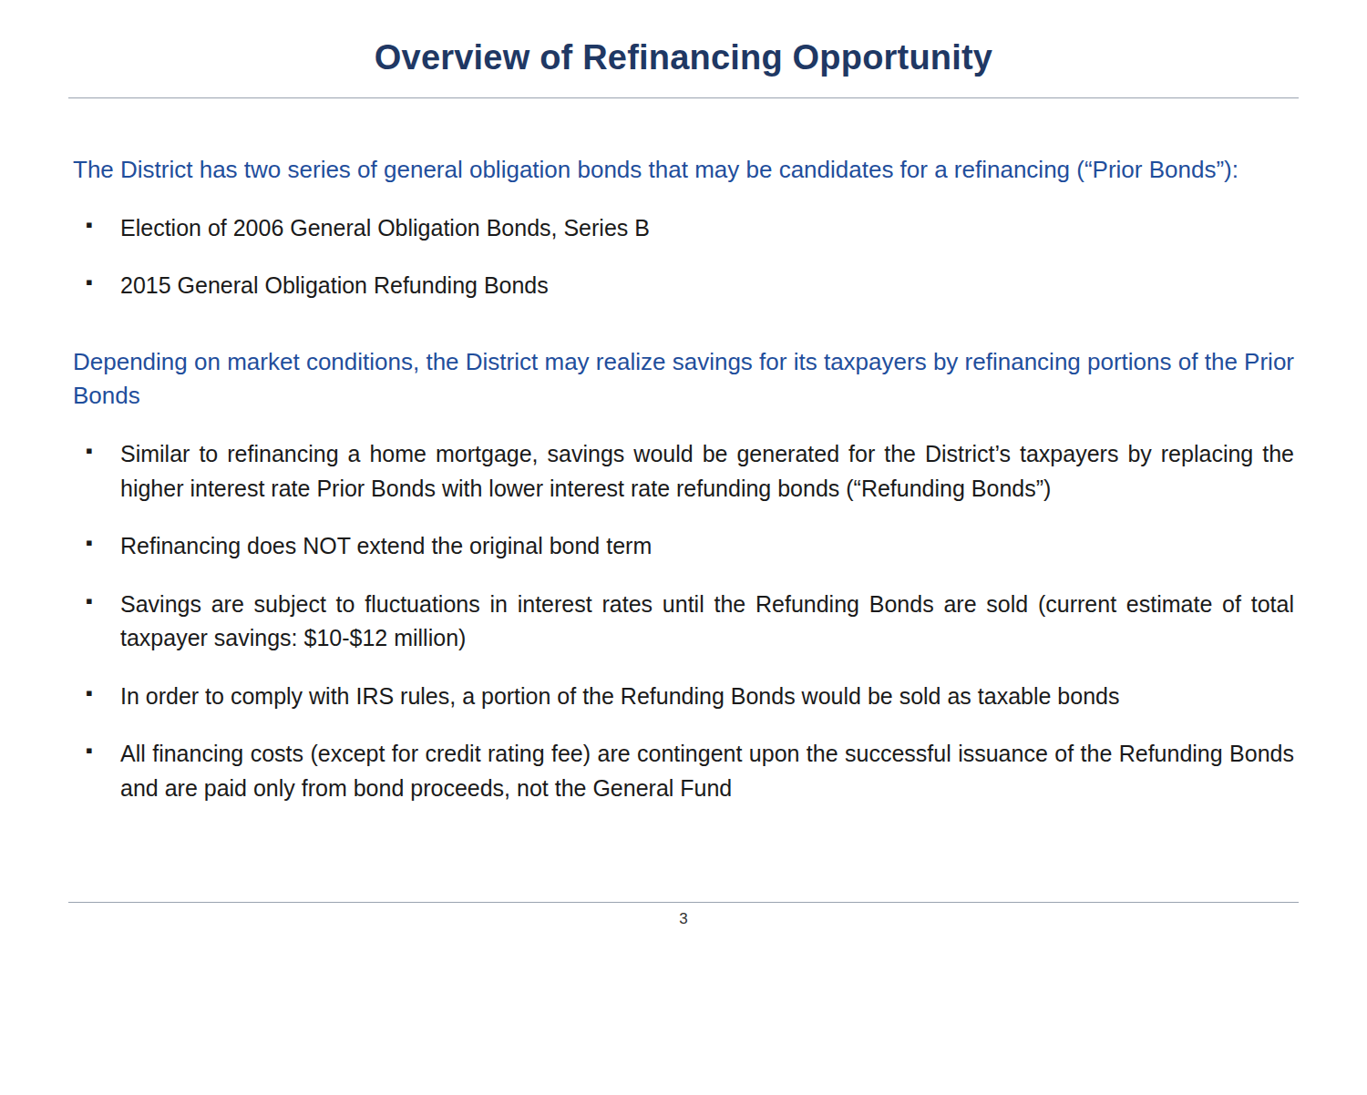Overview of Refinancing Opportunity
The District has two series of general obligation bonds that may be candidates for a refinancing (“Prior Bonds”):
Election of 2006 General Obligation Bonds, Series B
2015 General Obligation Refunding Bonds
Depending on market conditions, the District may realize savings for its taxpayers by refinancing portions of the Prior Bonds
Similar to refinancing a home mortgage, savings would be generated for the District’s taxpayers by replacing the higher interest rate Prior Bonds with lower interest rate refunding bonds (“Refunding Bonds”)
Refinancing does NOT extend the original bond term
Savings are subject to fluctuations in interest rates until the Refunding Bonds are sold (current estimate of total taxpayer savings: $10-$12 million)
In order to comply with IRS rules, a portion of the Refunding Bonds would be sold as taxable bonds
All financing costs (except for credit rating fee) are contingent upon the successful issuance of the Refunding Bonds and are paid only from bond proceeds, not the General Fund
3